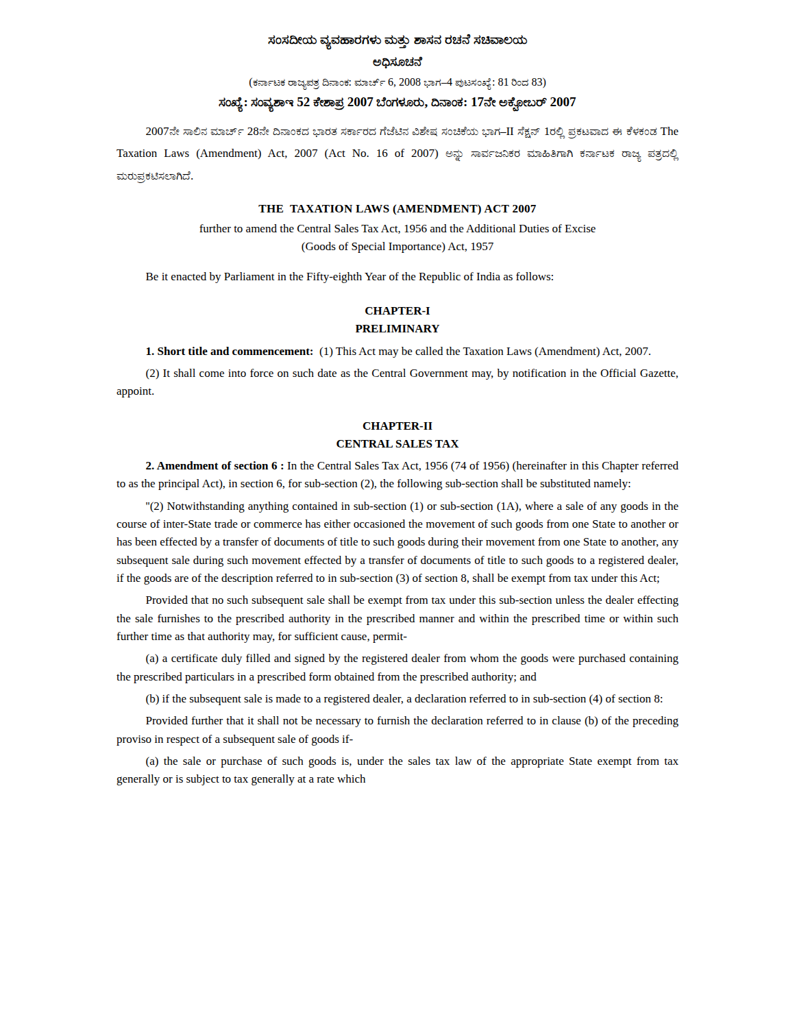ಸಂಸದೀಯ ವ್ಯವಹಾರಗಳು ಮತ್ತು ಶಾಸನ ರಚನೆ ಸಚಿವಾಲಯ
ಅಧಿಸೂಚನೆ
(ಕರ್ನಾಟಕ ರಾಜ್ಯಪತ್ರ ದಿನಾಂಕ: ಮಾರ್ಚ್ 6, 2008 ಭಾಗ–4 ಪುಟಸಂಖ್ಯೆ: 81 ರಿಂದ 83)
ಸಂಖ್ಯೆ: ಸಂವ್ಯಶಾಇ 52 ಕೇಶಾಪ್ರ 2007 ಬೆಂಗಳೂರು, ದಿನಾಂಕ: 17ನೇ ಅಕ್ಟೋಬರ್ 2007
2007ನೇ ಸಾಲಿನ ಮಾರ್ಚ್ 28ನೇ ದಿನಾಂಕದ ಭಾರತ ಸರ್ಕಾರದ ಗೆಜೆಟಿನ ವಿಶೇಷ ಸಂಚಿಕೆಯ ಭಾಗ–II ಸೆಕ್ಷನ್ 1ರಲ್ಲಿ ಪ್ರಕಟವಾದ ಈ ಕೆಳಕಂಡ The Taxation Laws (Amendment) Act, 2007 (Act No. 16 of 2007) ಅನ್ನು ಸಾರ್ವಜನಿಕರ ಮಾಹಿತಿಗಾಗಿ ಕರ್ನಾಟಕ ರಾಜ್ಯ ಪತ್ರದಲ್ಲಿ ಮರುಪ್ರಕಟಿಸಲಾಗಿದೆ.
THE TAXATION LAWS (AMENDMENT) ACT 2007
further to amend the Central Sales Tax Act, 1956 and the Additional Duties of Excise
(Goods of Special Importance) Act, 1957
Be it enacted by Parliament in the Fifty-eighth Year of the Republic of India as follows:
CHAPTER-I
PRELIMINARY
1. Short title and commencement: (1) This Act may be called the Taxation Laws (Amendment) Act, 2007.
(2) It shall come into force on such date as the Central Government may, by notification in the Official Gazette, appoint.
CHAPTER-II
CENTRAL SALES TAX
2. Amendment of section 6 : In the Central Sales Tax Act, 1956 (74 of 1956) (hereinafter in this Chapter referred to as the principal Act), in section 6, for sub-section (2), the following sub-section shall be substituted namely:
''(2) Notwithstanding anything contained in sub-section (1) or sub-section (1A), where a sale of any goods in the course of inter-State trade or commerce has either occasioned the movement of such goods from one State to another or has been effected by a transfer of documents of title to such goods during their movement from one State to another, any subsequent sale during such movement effected by a transfer of documents of title to such goods to a registered dealer, if the goods are of the description referred to in sub-section (3) of section 8, shall be exempt from tax under this Act;
Provided that no such subsequent sale shall be exempt from tax under this sub-section unless the dealer effecting the sale furnishes to the prescribed authority in the prescribed manner and within the prescribed time or within such further time as that authority may, for sufficient cause, permit-
(a) a certificate duly filled and signed by the registered dealer from whom the goods were purchased containing the prescribed particulars in a prescribed form obtained from the prescribed authority; and
(b) if the subsequent sale is made to a registered dealer, a declaration referred to in sub-section (4) of section 8:
Provided further that it shall not be necessary to furnish the declaration referred to in clause (b) of the preceding proviso in respect of a subsequent sale of goods if-
(a) the sale or purchase of such goods is, under the sales tax law of the appropriate State exempt from tax generally or is subject to tax generally at a rate which